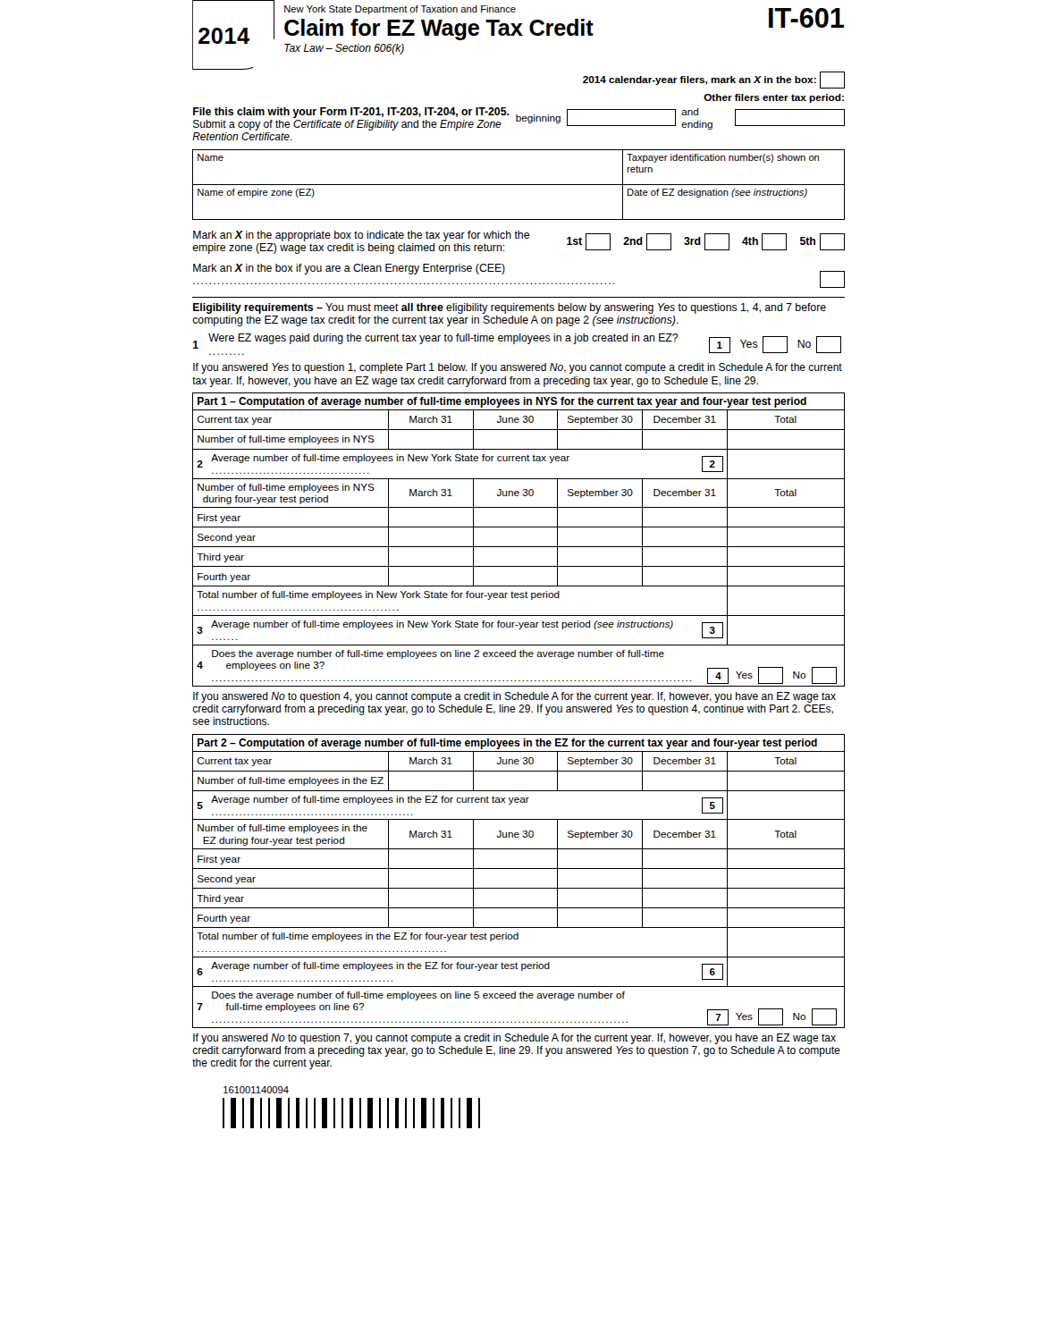2014
New York State Department of Taxation and Finance
Claim for EZ Wage Tax Credit
Tax Law – Section 606(k)
IT-601
2014 calendar-year filers, mark an X in the box:
Other filers enter tax period:
File this claim with your Form IT-201, IT-203, IT-204, or IT-205.
Submit a copy of the Certificate of Eligibility and the Empire Zone Retention Certificate.
beginning and ending
| Name | Taxpayer identification number(s) shown on return |
| Name of empire zone (EZ) | Date of EZ designation (see instructions) |
Mark an X in the appropriate box to indicate the tax year for which the
empire zone (EZ) wage tax credit is being claimed on this return:
1st 2nd 3rd 4th 5th
Mark an X in the box if you are a Clean Energy Enterprise (CEE) .......................................................................................................
Eligibility requirements – You must meet all three eligibility requirements below by answering Yes to questions 1, 4, and 7 before computing the EZ wage tax credit for the current tax year in Schedule A on page 2 (see instructions).
1
Were EZ wages paid during the current tax year to full-time employees in a job created in an EZ? .........
1
Yes No
If you answered Yes to question 1, complete Part 1 below. If you answered No, you cannot compute a credit in Schedule A for the current tax year. If, however, you have an EZ wage tax credit carryforward from a preceding tax year, go to Schedule E, line 29.
Part 1 – Computation of average number of full-time employees in NYS for the current tax year and four-year test period
| Current tax year | March 31 | June 30 | September 30 | December 31 | Total |
| Number of full-time employees in NYS | | | | | |
| 2 Average number of full-time employees in New York State for current tax year ........................................ 2 | |
| Number of full-time employees in NYS during four-year test period | March 31 | June 30 | September 30 | December 31 | Total |
| First year | | | | | |
| Second year | | | | | |
| Third year | | | | | |
| Fourth year | | | | | |
| Total number of full-time employees in New York State for four-year test period ................................................... | |
| 3 Average number of full-time employees in New York State for four-year test period (see instructions) ....... 3 | |
| 4 Does the average number of full-time employees on line 2 exceed the average number of full-time employees on line 3? ......................................................................................................................... 4 Yes No |
If you answered No to question 4, you cannot compute a credit in Schedule A for the current year. If, however, you have an EZ wage tax credit carryforward from a preceding tax year, go to Schedule E, line 29. If you answered Yes to question 4, continue with Part 2. CEEs, see instructions.
Part 2 – Computation of average number of full-time employees in the EZ for the current tax year and four-year test period
| Current tax year | March 31 | June 30 | September 30 | December 31 | Total |
| Number of full-time employees in the EZ | | | | | |
| 5 Average number of full-time employees in the EZ for current tax year ................................................... 5 | |
| Number of full-time employees in the EZ during four-year test period | March 31 | June 30 | September 30 | December 31 | Total |
| First year | | | | | |
| Second year | | | | | |
| Third year | | | | | |
| Fourth year | | | | | |
| Total number of full-time employees in the EZ for four-year test period ............................................................... | |
| 6 Average number of full-time employees in the EZ for four-year test period .............................................. 6 | |
| 7 Does the average number of full-time employees on line 5 exceed the average number of full-time employees on line 6? ......................................................................................................... 7 Yes No |
If you answered No to question 7, you cannot compute a credit in Schedule A for the current year. If, however, you have an EZ wage tax credit carryforward from a preceding tax year, go to Schedule E, line 29. If you answered Yes to question 7, go to Schedule A to compute the credit for the current year.
161001140094